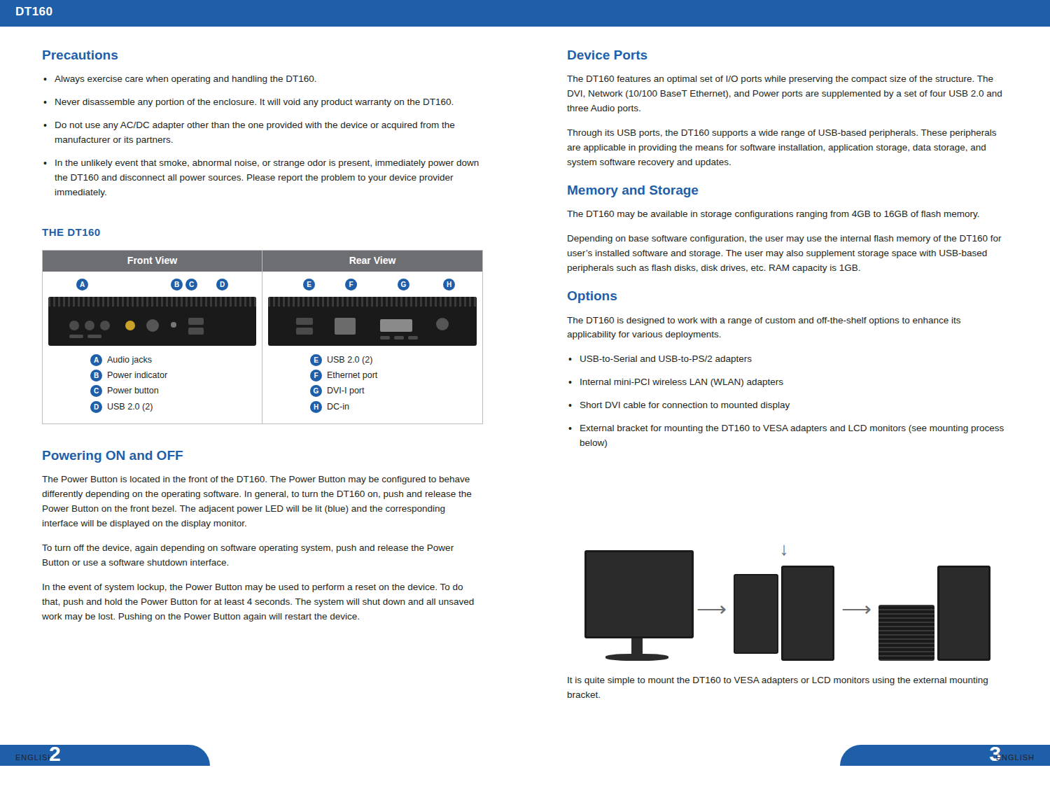DT160
Precautions
Always exercise care when operating and handling the DT160.
Never disassemble any portion of the enclosure. It will void any product warranty on the DT160.
Do not use any AC/DC adapter other than the one provided with the device or acquired from the manufacturer or its partners.
In the unlikely event that smoke, abnormal noise, or strange odor is present, immediately power down the DT160 and disconnect all power sources. Please report the problem to your device provider immediately.
THE DT160
Front View
A B C D
AAudio jacks
BPower indicator
CPower button
DUSB 2.0 (2)
Rear View
E F G H
EUSB 2.0 (2)
FEthernet port
GDVI-I port
HDC-in
Powering ON and OFF
The Power Button is located in the front of the DT160. The Power Button may be configured to behave differently depending on the operating software. In general, to turn the DT160 on, push and release the Power Button on the front bezel. The adjacent power LED will be lit (blue) and the corresponding interface will be displayed on the display monitor.
To turn off the device, again depending on software operating system, push and release the Power Button or use a software shutdown interface.
In the event of system lockup, the Power Button may be used to perform a reset on the device. To do that, push and hold the Power Button for at least 4 seconds. The system will shut down and all unsaved work may be lost. Pushing on the Power Button again will restart the device.
Device Ports
The DT160 features an optimal set of I/O ports while preserving the compact size of the structure. The DVI, Network (10/100 BaseT Ethernet), and Power ports are supplemented by a set of four USB 2.0 and three Audio ports.
Through its USB ports, the DT160 supports a wide range of USB-based peripherals. These peripherals are applicable in providing the means for software installation, application storage, data storage, and system software recovery and updates.
Memory and Storage
The DT160 may be available in storage configurations ranging from 4GB to 16GB of flash memory.
Depending on base software configuration, the user may use the internal flash memory of the DT160 for user’s installed software and storage. The user may also supplement storage space with USB-based peripherals such as flash disks, disk drives, etc. RAM capacity is 1GB.
Options
The DT160 is designed to work with a range of custom and off-the-shelf options to enhance its applicability for various deployments.
USB-to-Serial and USB-to-PS/2 adapters
Internal mini-PCI wireless LAN (WLAN) adapters
Short DVI cable for connection to mounted display
External bracket for mounting the DT160 to VESA adapters and LCD monitors (see mounting process below)
⟶
↓
⟶
It is quite simple to mount the DT160 to VESA adapters or LCD monitors using the external mounting bracket.
ENGLISH
2
3
ENGLISH